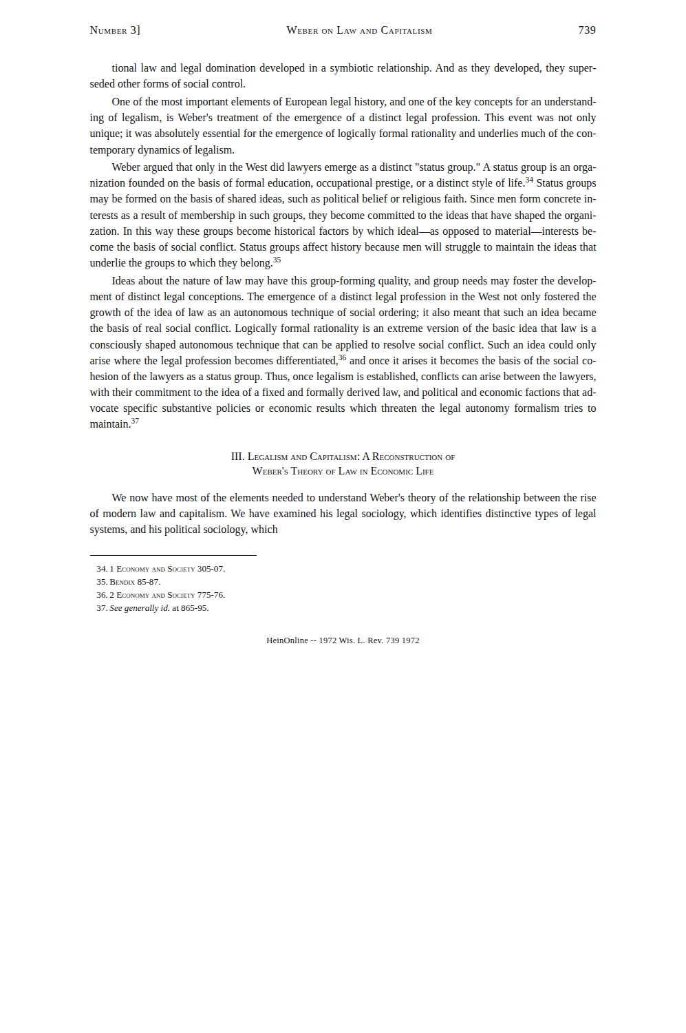Number 3] Weber on Law and Capitalism 739
tional law and legal domination developed in a symbiotic relationship. And as they developed, they superseded other forms of social control.
One of the most important elements of European legal history, and one of the key concepts for an understanding of legalism, is Weber's treatment of the emergence of a distinct legal profession. This event was not only unique; it was absolutely essential for the emergence of logically formal rationality and underlies much of the contemporary dynamics of legalism.
Weber argued that only in the West did lawyers emerge as a distinct "status group." A status group is an organization founded on the basis of formal education, occupational prestige, or a distinct style of life.34 Status groups may be formed on the basis of shared ideas, such as political belief or religious faith. Since men form concrete interests as a result of membership in such groups, they become committed to the ideas that have shaped the organization. In this way these groups become historical factors by which ideal—as opposed to material—interests become the basis of social conflict. Status groups affect history because men will struggle to maintain the ideas that underlie the groups to which they belong.35
Ideas about the nature of law may have this group-forming quality, and group needs may foster the development of distinct legal conceptions. The emergence of a distinct legal profession in the West not only fostered the growth of the idea of law as an autonomous technique of social ordering; it also meant that such an idea became the basis of real social conflict. Logically formal rationality is an extreme version of the basic idea that law is a consciously shaped autonomous technique that can be applied to resolve social conflict. Such an idea could only arise where the legal profession becomes differentiated,36 and once it arises it becomes the basis of the social cohesion of the lawyers as a status group. Thus, once legalism is established, conflicts can arise between the lawyers, with their commitment to the idea of a fixed and formally derived law, and political and economic factions that advocate specific substantive policies or economic results which threaten the legal autonomy formalism tries to maintain.37
III. Legalism and Capitalism: A Reconstruction of
Weber's Theory of Law in Economic Life
We now have most of the elements needed to understand Weber's theory of the relationship between the rise of modern law and capitalism. We have examined his legal sociology, which identifies distinctive types of legal systems, and his political sociology, which
34. 1 Economy and Society 305-07.
35. Bendix 85-87.
36. 2 Economy and Society 775-76.
37. See generally id. at 865-95.
HeinOnline -- 1972 Wis. L. Rev. 739 1972